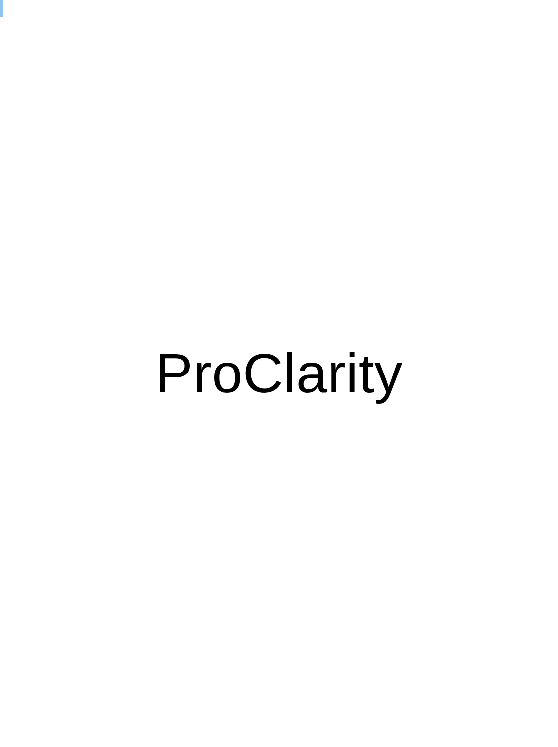ProClarity